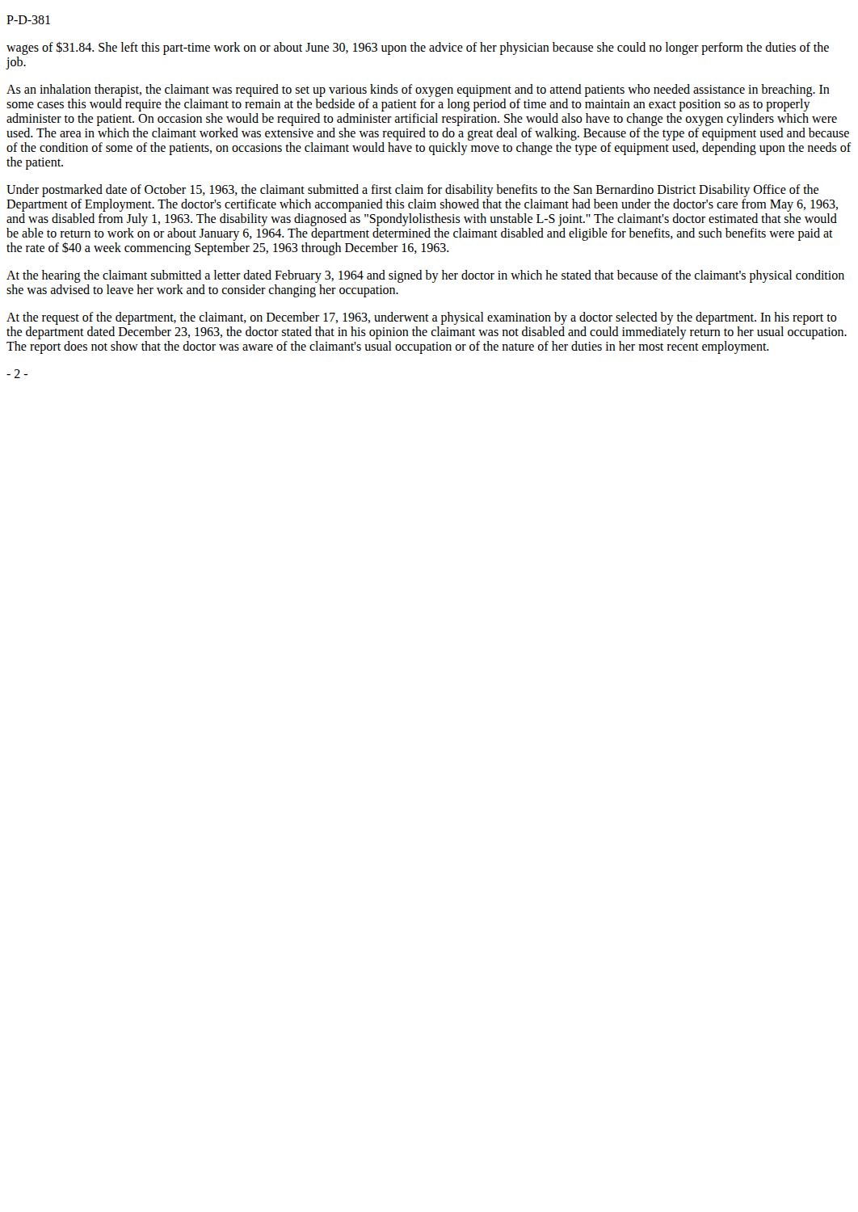P-D-381
wages of $31.84. She left this part-time work on or about June 30, 1963 upon the advice of her physician because she could no longer perform the duties of the job.
As an inhalation therapist, the claimant was required to set up various kinds of oxygen equipment and to attend patients who needed assistance in breaching. In some cases this would require the claimant to remain at the bedside of a patient for a long period of time and to maintain an exact position so as to properly administer to the patient. On occasion she would be required to administer artificial respiration. She would also have to change the oxygen cylinders which were used. The area in which the claimant worked was extensive and she was required to do a great deal of walking. Because of the type of equipment used and because of the condition of some of the patients, on occasions the claimant would have to quickly move to change the type of equipment used, depending upon the needs of the patient.
Under postmarked date of October 15, 1963, the claimant submitted a first claim for disability benefits to the San Bernardino District Disability Office of the Department of Employment. The doctor's certificate which accompanied this claim showed that the claimant had been under the doctor's care from May 6, 1963, and was disabled from July 1, 1963. The disability was diagnosed as "Spondylolisthesis with unstable L-S joint." The claimant's doctor estimated that she would be able to return to work on or about January 6, 1964. The department determined the claimant disabled and eligible for benefits, and such benefits were paid at the rate of $40 a week commencing September 25, 1963 through December 16, 1963.
At the hearing the claimant submitted a letter dated February 3, 1964 and signed by her doctor in which he stated that because of the claimant's physical condition she was advised to leave her work and to consider changing her occupation.
At the request of the department, the claimant, on December 17, 1963, underwent a physical examination by a doctor selected by the department. In his report to the department dated December 23, 1963, the doctor stated that in his opinion the claimant was not disabled and could immediately return to her usual occupation. The report does not show that the doctor was aware of the claimant's usual occupation or of the nature of her duties in her most recent employment.
- 2 -